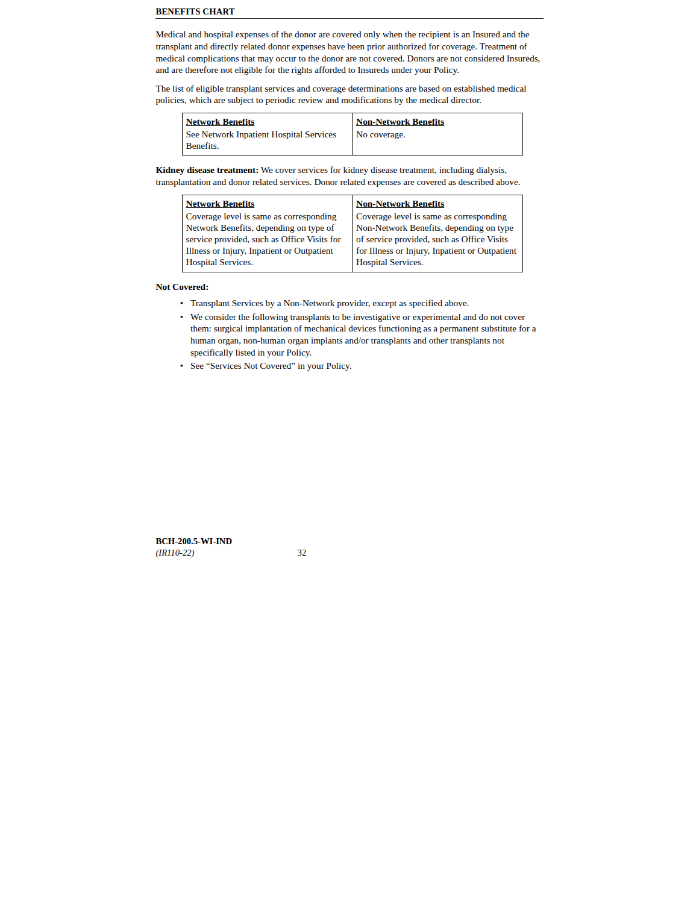BENEFITS CHART
Medical and hospital expenses of the donor are covered only when the recipient is an Insured and the transplant and directly related donor expenses have been prior authorized for coverage. Treatment of medical complications that may occur to the donor are not covered. Donors are not considered Insureds, and are therefore not eligible for the rights afforded to Insureds under your Policy.
The list of eligible transplant services and coverage determinations are based on established medical policies, which are subject to periodic review and modifications by the medical director.
| Network Benefits See Network Inpatient Hospital Services Benefits. | Non-Network Benefits No coverage. |
Kidney disease treatment: We cover services for kidney disease treatment, including dialysis, transplantation and donor related services. Donor related expenses are covered as described above.
| Network Benefits Coverage level is same as corresponding Network Benefits, depending on type of service provided, such as Office Visits for Illness or Injury, Inpatient or Outpatient Hospital Services. | Non-Network Benefits Coverage level is same as corresponding Non-Network Benefits, depending on type of service provided, such as Office Visits for Illness or Injury, Inpatient or Outpatient Hospital Services. |
Not Covered:
Transplant Services by a Non-Network provider, except as specified above.
We consider the following transplants to be investigative or experimental and do not cover them: surgical implantation of mechanical devices functioning as a permanent substitute for a human organ, non-human organ implants and/or transplants and other transplants not specifically listed in your Policy.
See “Services Not Covered” in your Policy.
BCH-200.5-WI-IND
(IR110-22)32